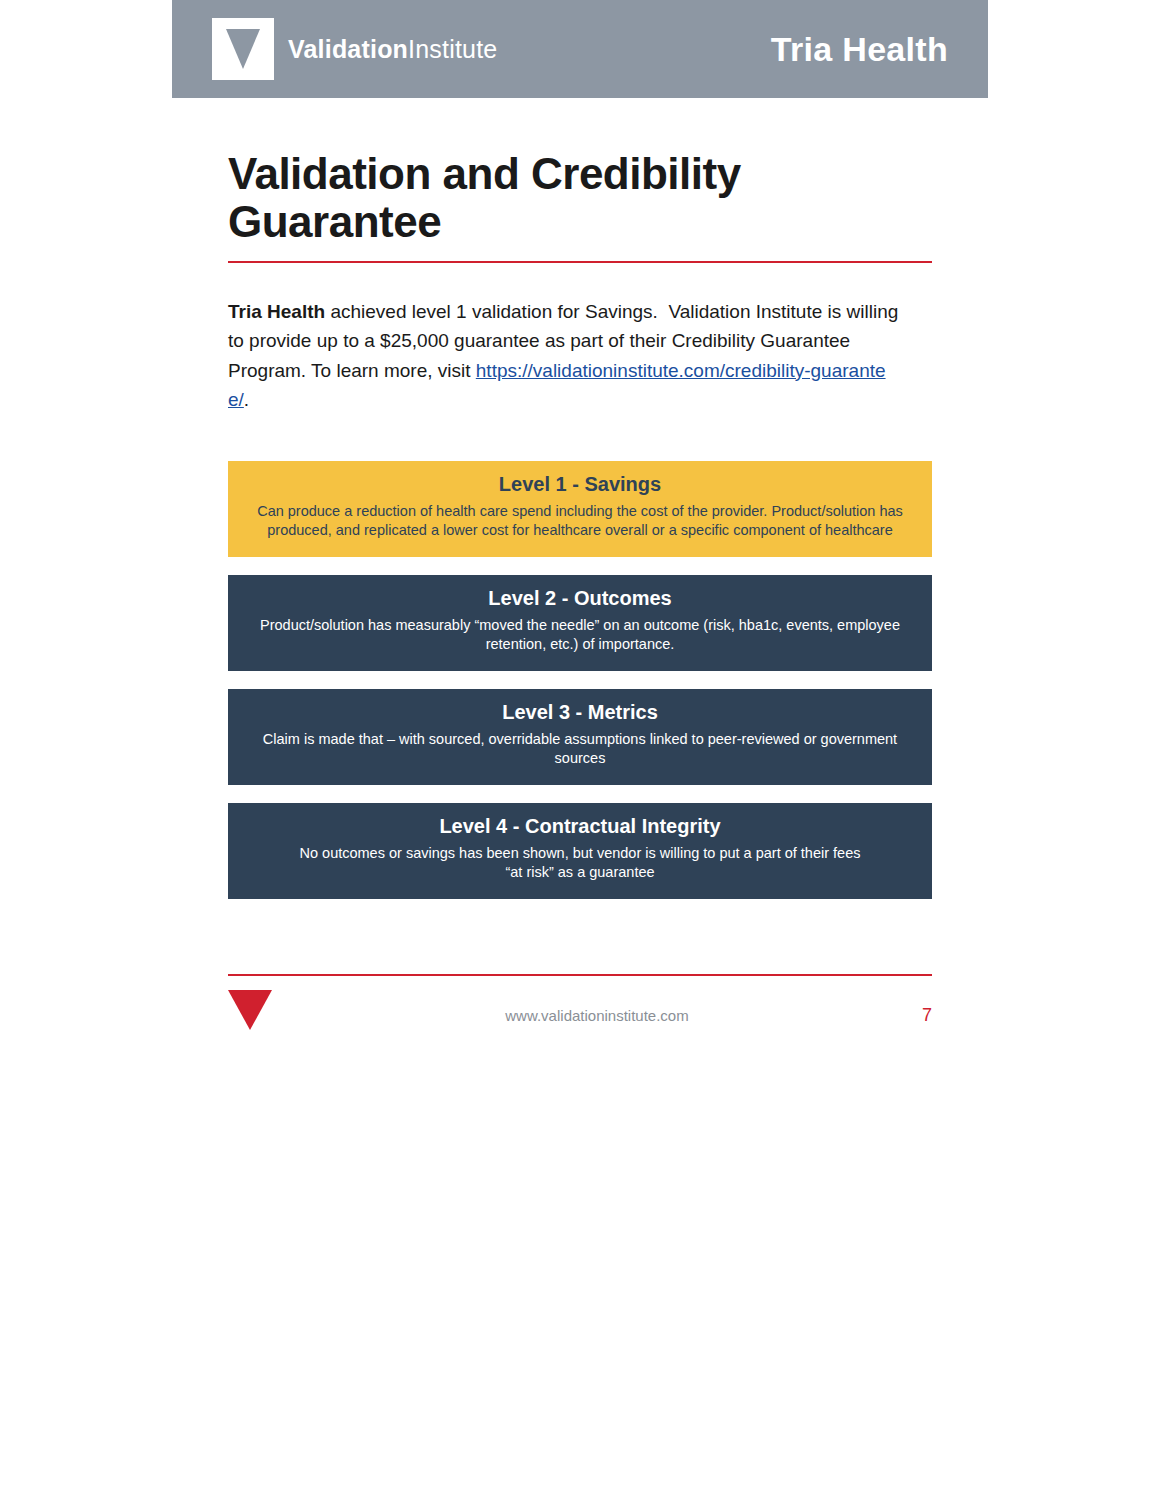Validation Institute
Tria Health
Validation and Credibility Guarantee
Tria Health achieved level 1 validation for Savings. Validation Institute is willing to provide up to a $25,000 guarantee as part of their Credibility Guarantee Program. To learn more, visit https://validationinstitute.com/credibility-guarantee/.
Level 1 - Savings
Can produce a reduction of health care spend including the cost of the provider. Product/solution has produced, and replicated a lower cost for healthcare overall or a specific component of healthcare
Level 2 - Outcomes
Product/solution has measurably “moved the needle” on an outcome (risk, hba1c, events, employee retention, etc.) of importance.
Level 3 - Metrics
Claim is made that – with sourced, overridable assumptions linked to peer-reviewed or government sources
Level 4 - Contractual Integrity
No outcomes or savings has been shown, but vendor is willing to put a part of their fees
“at risk” as a guarantee
www.validationinstitute.com
7